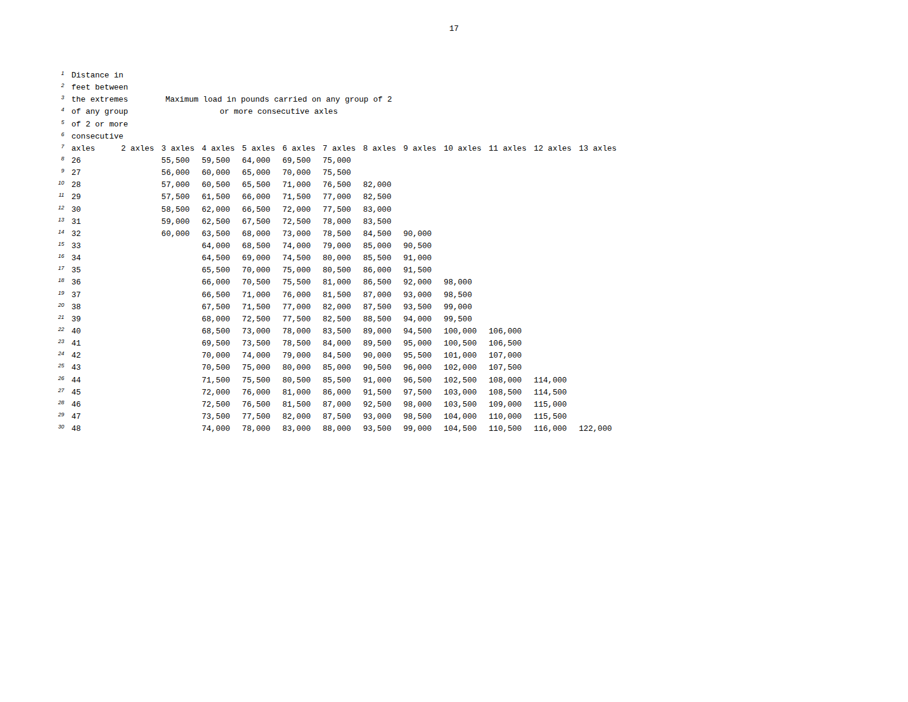17
| 1 | Distance in | |
| 2 | feet between | |
| 3 | the extremes | Maximum load in pounds carried on any group of 2 | |
| 4 | of any group | or more consecutive axles | |
| 5 | of 2 or more | |
| 6 | consecutive | |
| 7 | axles | 2 axles | 3 axles | 4 axles | 5 axles | 6 axles | 7 axles | 8 axles | 9 axles | 10 axles | 11 axles | 12 axles | 13 axles |
| 8 | 26 | | 55,500 | 59,500 | 64,000 | 69,500 | 75,000 | | | | | | |
| 9 | 27 | | 56,000 | 60,000 | 65,000 | 70,000 | 75,500 | | | | | | |
| 10 | 28 | | 57,000 | 60,500 | 65,500 | 71,000 | 76,500 | 82,000 | | | | | |
| 11 | 29 | | 57,500 | 61,500 | 66,000 | 71,500 | 77,000 | 82,500 | | | | | |
| 12 | 30 | | 58,500 | 62,000 | 66,500 | 72,000 | 77,500 | 83,000 | | | | | |
| 13 | 31 | | 59,000 | 62,500 | 67,500 | 72,500 | 78,000 | 83,500 | | | | | |
| 14 | 32 | | 60,000 | 63,500 | 68,000 | 73,000 | 78,500 | 84,500 | 90,000 | | | | |
| 15 | 33 | | | 64,000 | 68,500 | 74,000 | 79,000 | 85,000 | 90,500 | | | | |
| 16 | 34 | | | 64,500 | 69,000 | 74,500 | 80,000 | 85,500 | 91,000 | | | | |
| 17 | 35 | | | 65,500 | 70,000 | 75,000 | 80,500 | 86,000 | 91,500 | | | | |
| 18 | 36 | | | 66,000 | 70,500 | 75,500 | 81,000 | 86,500 | 92,000 | 98,000 | | | |
| 19 | 37 | | | 66,500 | 71,000 | 76,000 | 81,500 | 87,000 | 93,000 | 98,500 | | | |
| 20 | 38 | | | 67,500 | 71,500 | 77,000 | 82,000 | 87,500 | 93,500 | 99,000 | | | |
| 21 | 39 | | | 68,000 | 72,500 | 77,500 | 82,500 | 88,500 | 94,000 | 99,500 | | | |
| 22 | 40 | | | 68,500 | 73,000 | 78,000 | 83,500 | 89,000 | 94,500 | 100,000 | 106,000 | | |
| 23 | 41 | | | 69,500 | 73,500 | 78,500 | 84,000 | 89,500 | 95,000 | 100,500 | 106,500 | | |
| 24 | 42 | | | 70,000 | 74,000 | 79,000 | 84,500 | 90,000 | 95,500 | 101,000 | 107,000 | | |
| 25 | 43 | | | 70,500 | 75,000 | 80,000 | 85,000 | 90,500 | 96,000 | 102,000 | 107,500 | | |
| 26 | 44 | | | 71,500 | 75,500 | 80,500 | 85,500 | 91,000 | 96,500 | 102,500 | 108,000 | 114,000 | |
| 27 | 45 | | | 72,000 | 76,000 | 81,000 | 86,000 | 91,500 | 97,500 | 103,000 | 108,500 | 114,500 | |
| 28 | 46 | | | 72,500 | 76,500 | 81,500 | 87,000 | 92,500 | 98,000 | 103,500 | 109,000 | 115,000 | |
| 29 | 47 | | | 73,500 | 77,500 | 82,000 | 87,500 | 93,000 | 98,500 | 104,000 | 110,000 | 115,500 | |
| 30 | 48 | | | 74,000 | 78,000 | 83,000 | 88,000 | 93,500 | 99,000 | 104,500 | 110,500 | 116,000 | 122,000 |